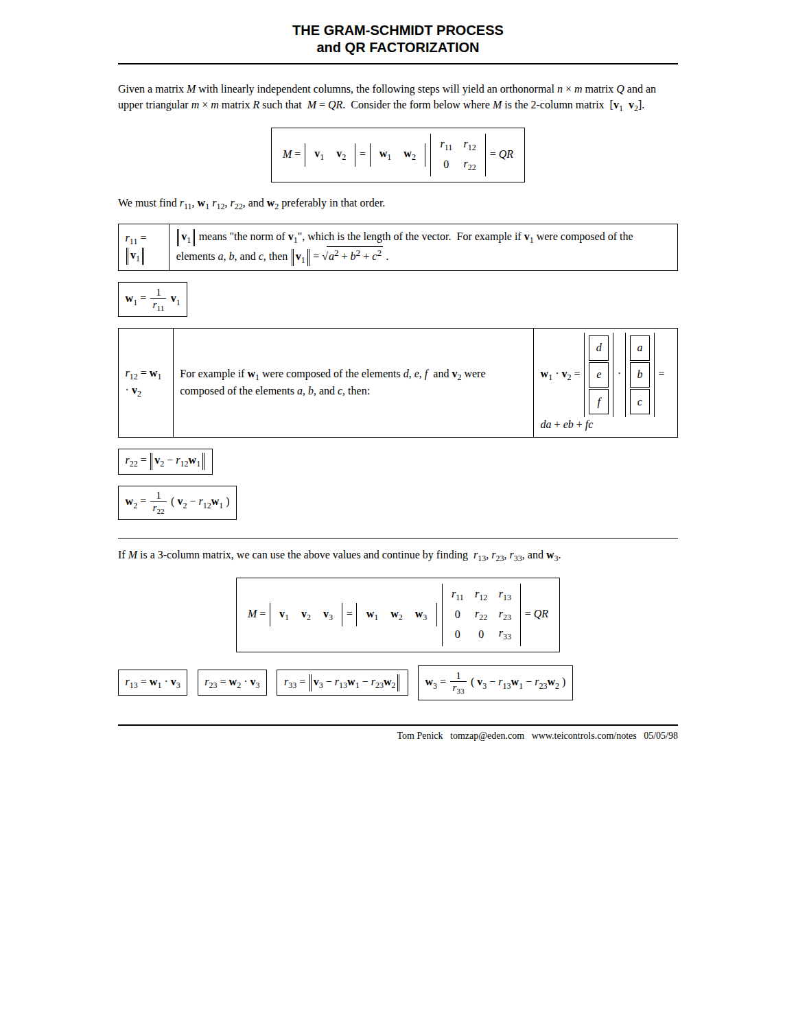THE GRAM-SCHMIDT PROCESS
and QR FACTORIZATION
Given a matrix M with linearly independent columns, the following steps will yield an orthonormal n × m matrix Q and an upper triangular m × m matrix R such that M = QR. Consider the form below where M is the 2-column matrix [v1 v2].
M =
| v 1 | v 2 |
=
| w 1 | w 2 |
| r 11 | r 12 |
| 0 | r 22 |
= QR
We must find r11, w1 r12, r22, and w2 preferably in that order.
| r 11 = v 1 | v 1 means "the norm of v 1 ", which is the length of the vector. For example if v 1 were composed of the elements a , b , and c , then v 1 = √ a 2 + b 2 + c 2 . |
w1 = 1 r11 v1
| r 12 = w 1 · v 2 | For example if w 1 were composed of the elements d , e , f and v 2 were composed of the elements a , b , and c , then: | w 1 · v 2 = / d / / e / / f / · / a / / b / / c / = da + eb + fc |
r22 = v2 − r12w1
w2 = 1 r22 ( v2 − r12w1 )
If M is a 3-column matrix, we can use the above values and continue by finding r13, r23, r33, and w3.
M =
| v 1 | v 2 | v 3 |
=
| w 1 | w 2 | w 3 |
| r 11 | r 12 | r 13 |
| 0 | r 22 | r 23 |
| 0 | 0 | r 33 |
= QR
| r 13 = w 1 · v 3 | r 23 = w 2 · v 3 | r 33 = v 3 − r 13 w 1 − r 23 w 2 | w 3 = 1 r 33 ( v 3 − r 13 w 1 − r 23 w 2 ) |
Tom Penick tomzap@eden.com www.teicontrols.com/notes 05/05/98